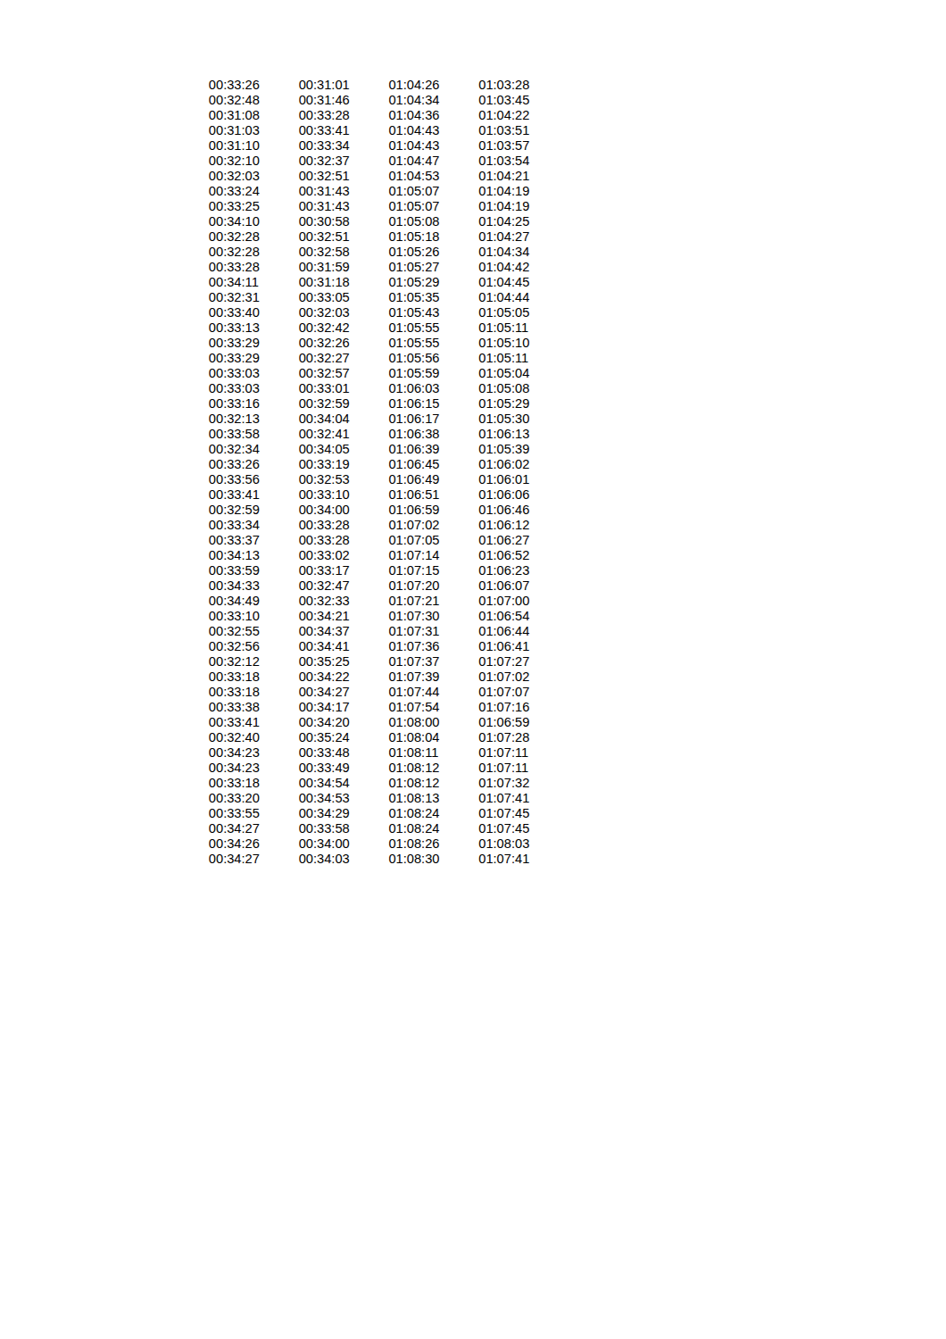| 00:33:26 | 00:31:01 | 01:04:26 | 01:03:28 |
| 00:32:48 | 00:31:46 | 01:04:34 | 01:03:45 |
| 00:31:08 | 00:33:28 | 01:04:36 | 01:04:22 |
| 00:31:03 | 00:33:41 | 01:04:43 | 01:03:51 |
| 00:31:10 | 00:33:34 | 01:04:43 | 01:03:57 |
| 00:32:10 | 00:32:37 | 01:04:47 | 01:03:54 |
| 00:32:03 | 00:32:51 | 01:04:53 | 01:04:21 |
| 00:33:24 | 00:31:43 | 01:05:07 | 01:04:19 |
| 00:33:25 | 00:31:43 | 01:05:07 | 01:04:19 |
| 00:34:10 | 00:30:58 | 01:05:08 | 01:04:25 |
| 00:32:28 | 00:32:51 | 01:05:18 | 01:04:27 |
| 00:32:28 | 00:32:58 | 01:05:26 | 01:04:34 |
| 00:33:28 | 00:31:59 | 01:05:27 | 01:04:42 |
| 00:34:11 | 00:31:18 | 01:05:29 | 01:04:45 |
| 00:32:31 | 00:33:05 | 01:05:35 | 01:04:44 |
| 00:33:40 | 00:32:03 | 01:05:43 | 01:05:05 |
| 00:33:13 | 00:32:42 | 01:05:55 | 01:05:11 |
| 00:33:29 | 00:32:26 | 01:05:55 | 01:05:10 |
| 00:33:29 | 00:32:27 | 01:05:56 | 01:05:11 |
| 00:33:03 | 00:32:57 | 01:05:59 | 01:05:04 |
| 00:33:03 | 00:33:01 | 01:06:03 | 01:05:08 |
| 00:33:16 | 00:32:59 | 01:06:15 | 01:05:29 |
| 00:32:13 | 00:34:04 | 01:06:17 | 01:05:30 |
| 00:33:58 | 00:32:41 | 01:06:38 | 01:06:13 |
| 00:32:34 | 00:34:05 | 01:06:39 | 01:05:39 |
| 00:33:26 | 00:33:19 | 01:06:45 | 01:06:02 |
| 00:33:56 | 00:32:53 | 01:06:49 | 01:06:01 |
| 00:33:41 | 00:33:10 | 01:06:51 | 01:06:06 |
| 00:32:59 | 00:34:00 | 01:06:59 | 01:06:46 |
| 00:33:34 | 00:33:28 | 01:07:02 | 01:06:12 |
| 00:33:37 | 00:33:28 | 01:07:05 | 01:06:27 |
| 00:34:13 | 00:33:02 | 01:07:14 | 01:06:52 |
| 00:33:59 | 00:33:17 | 01:07:15 | 01:06:23 |
| 00:34:33 | 00:32:47 | 01:07:20 | 01:06:07 |
| 00:34:49 | 00:32:33 | 01:07:21 | 01:07:00 |
| 00:33:10 | 00:34:21 | 01:07:30 | 01:06:54 |
| 00:32:55 | 00:34:37 | 01:07:31 | 01:06:44 |
| 00:32:56 | 00:34:41 | 01:07:36 | 01:06:41 |
| 00:32:12 | 00:35:25 | 01:07:37 | 01:07:27 |
| 00:33:18 | 00:34:22 | 01:07:39 | 01:07:02 |
| 00:33:18 | 00:34:27 | 01:07:44 | 01:07:07 |
| 00:33:38 | 00:34:17 | 01:07:54 | 01:07:16 |
| 00:33:41 | 00:34:20 | 01:08:00 | 01:06:59 |
| 00:32:40 | 00:35:24 | 01:08:04 | 01:07:28 |
| 00:34:23 | 00:33:48 | 01:08:11 | 01:07:11 |
| 00:34:23 | 00:33:49 | 01:08:12 | 01:07:11 |
| 00:33:18 | 00:34:54 | 01:08:12 | 01:07:32 |
| 00:33:20 | 00:34:53 | 01:08:13 | 01:07:41 |
| 00:33:55 | 00:34:29 | 01:08:24 | 01:07:45 |
| 00:34:27 | 00:33:58 | 01:08:24 | 01:07:45 |
| 00:34:26 | 00:34:00 | 01:08:26 | 01:08:03 |
| 00:34:27 | 00:34:03 | 01:08:30 | 01:07:41 |